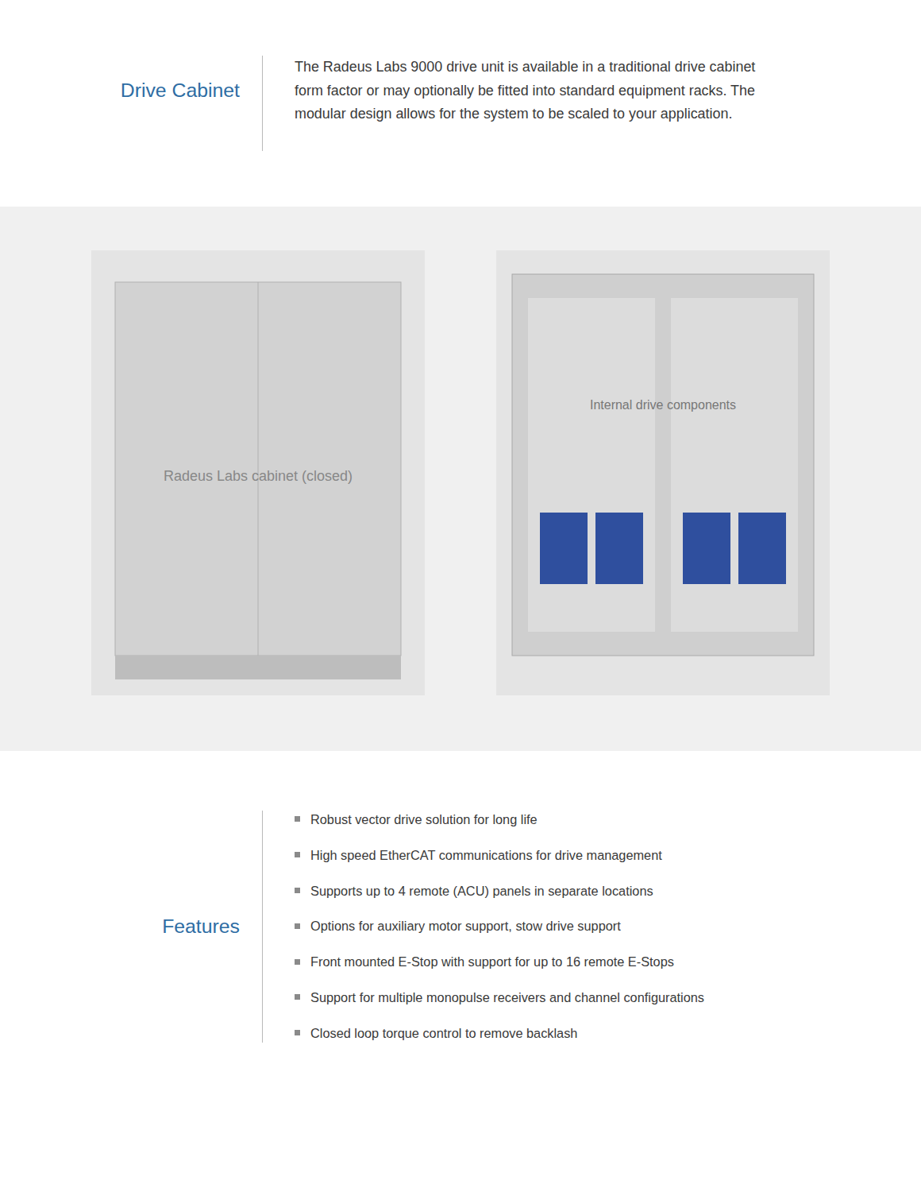Drive Cabinet
The Radeus Labs 9000 drive unit is available in a traditional drive cabinet form factor or may optionally be fitted into standard equipment racks. The modular design allows for the system to be scaled to your application.
Features
Robust vector drive solution for long life
High speed EtherCAT communications for drive management
Supports up to 4 remote (ACU) panels in separate locations
Options for auxiliary motor support, stow drive support
Front mounted E-Stop with support for up to 16 remote E-Stops
Support for multiple monopulse receivers and channel configurations
Closed loop torque control to remove backlash